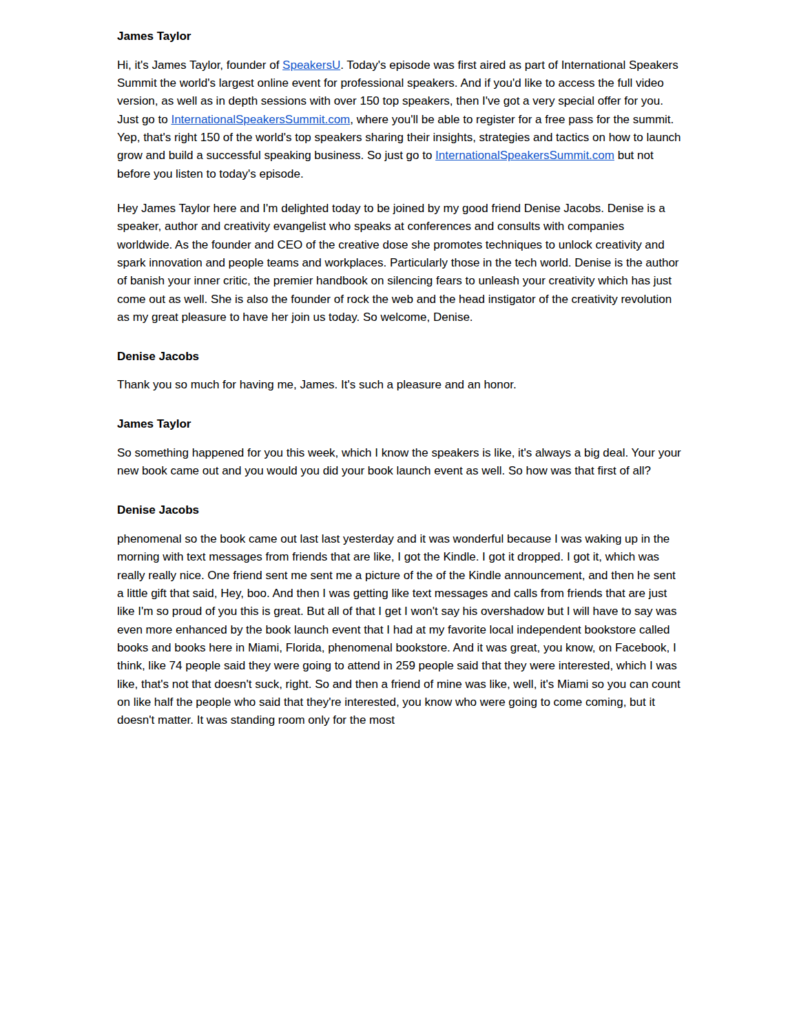James Taylor
Hi, it's James Taylor, founder of SpeakersU. Today's episode was first aired as part of International Speakers Summit the world's largest online event for professional speakers. And if you'd like to access the full video version, as well as in depth sessions with over 150 top speakers, then I've got a very special offer for you. Just go to InternationalSpeakersSummit.com, where you'll be able to register for a free pass for the summit. Yep, that's right 150 of the world's top speakers sharing their insights, strategies and tactics on how to launch grow and build a successful speaking business. So just go to InternationalSpeakersSummit.com but not before you listen to today's episode.
Hey James Taylor here and I'm delighted today to be joined by my good friend Denise Jacobs. Denise is a speaker, author and creativity evangelist who speaks at conferences and consults with companies worldwide. As the founder and CEO of the creative dose she promotes techniques to unlock creativity and spark innovation and people teams and workplaces. Particularly those in the tech world. Denise is the author of banish your inner critic, the premier handbook on silencing fears to unleash your creativity which has just come out as well. She is also the founder of rock the web and the head instigator of the creativity revolution as my great pleasure to have her join us today. So welcome, Denise.
Denise Jacobs
Thank you so much for having me, James. It's such a pleasure and an honor.
James Taylor
So something happened for you this week, which I know the speakers is like, it's always a big deal. Your your new book came out and you would you did your book launch event as well. So how was that first of all?
Denise Jacobs
phenomenal so the book came out last last yesterday and it was wonderful because I was waking up in the morning with text messages from friends that are like, I got the Kindle. I got it dropped. I got it, which was really really nice. One friend sent me sent me a picture of the of the Kindle announcement, and then he sent a little gift that said, Hey, boo. And then I was getting like text messages and calls from friends that are just like I'm so proud of you this is great. But all of that I get I won't say his overshadow but I will have to say was even more enhanced by the book launch event that I had at my favorite local independent bookstore called books and books here in Miami, Florida, phenomenal bookstore. And it was great, you know, on Facebook, I think, like 74 people said they were going to attend in 259 people said that they were interested, which I was like, that's not that doesn't suck, right. So and then a friend of mine was like, well, it's Miami so you can count on like half the people who said that they're interested, you know who were going to come coming, but it doesn't matter. It was standing room only for the most